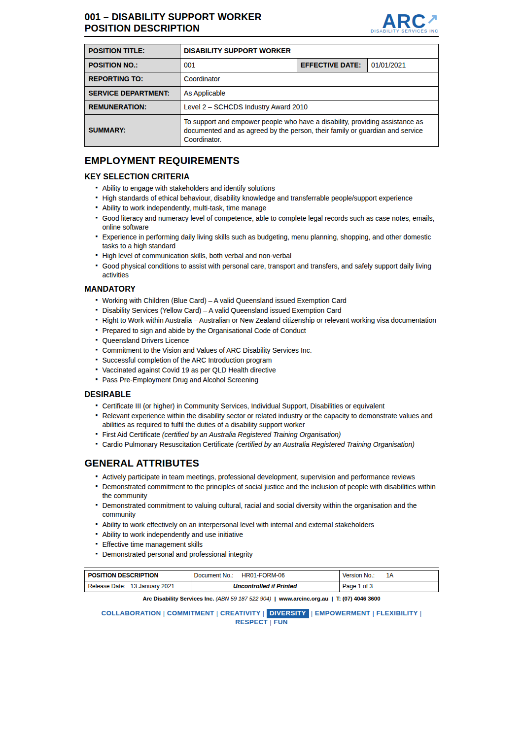001 – DISABILITY SUPPORT WORKER
POSITION DESCRIPTION
ARC↗
DISABILITY SERVICES INC
| POSITION TITLE: | DISABILITY SUPPORT WORKER |
| POSITION NO.: | 001 | EFFECTIVE DATE: | 01/01/2021 |
| REPORTING TO: | Coordinator |
| SERVICE DEPARTMENT: | As Applicable |
| REMUNERATION: | Level 2 – SCHCDS Industry Award 2010 |
| SUMMARY: | To support and empower people who have a disability, providing assistance as documented and as agreed by the person, their family or guardian and service Coordinator. |
EMPLOYMENT REQUIREMENTS
KEY SELECTION CRITERIA
Ability to engage with stakeholders and identify solutions
High standards of ethical behaviour, disability knowledge and transferrable people/support experience
Ability to work independently, multi-task, time manage
Good literacy and numeracy level of competence, able to complete legal records such as case notes, emails, online software
Experience in performing daily living skills such as budgeting, menu planning, shopping, and other domestic tasks to a high standard
High level of communication skills, both verbal and non-verbal
Good physical conditions to assist with personal care, transport and transfers, and safely support daily living activities
MANDATORY
Working with Children (Blue Card) – A valid Queensland issued Exemption Card
Disability Services (Yellow Card) – A valid Queensland issued Exemption Card
Right to Work within Australia – Australian or New Zealand citizenship or relevant working visa documentation
Prepared to sign and abide by the Organisational Code of Conduct
Queensland Drivers Licence
Commitment to the Vision and Values of ARC Disability Services Inc.
Successful completion of the ARC Introduction program
Vaccinated against Covid 19 as per QLD Health directive
Pass Pre-Employment Drug and Alcohol Screening
DESIRABLE
Certificate III (or higher) in Community Services, Individual Support, Disabilities or equivalent
Relevant experience within the disability sector or related industry or the capacity to demonstrate values and abilities as required to fulfil the duties of a disability support worker
First Aid Certificate (certified by an Australia Registered Training Organisation)
Cardio Pulmonary Resuscitation Certificate (certified by an Australia Registered Training Organisation)
GENERAL ATTRIBUTES
Actively participate in team meetings, professional development, supervision and performance reviews
Demonstrated commitment to the principles of social justice and the inclusion of people with disabilities within the community
Demonstrated commitment to valuing cultural, racial and social diversity within the organisation and the community
Ability to work effectively on an interpersonal level with internal and external stakeholders
Ability to work independently and use initiative
Effective time management skills
Demonstrated personal and professional integrity
| POSITION DESCRIPTION | Document No.: HR01-FORM-06 | Version No.: 1A |
| Release Date: 13 January 2021 | Uncontrolled if Printed | Page 1 of 3 |
Arc Disability Services Inc. (ABN 59 187 522 904) | www.arcinc.org.au | T: (07) 4046 3600
COLLABORATION | COMMITMENT | CREATIVITY | DIVERSITY | EMPOWERMENT | FLEXIBILITY | RESPECT | FUN